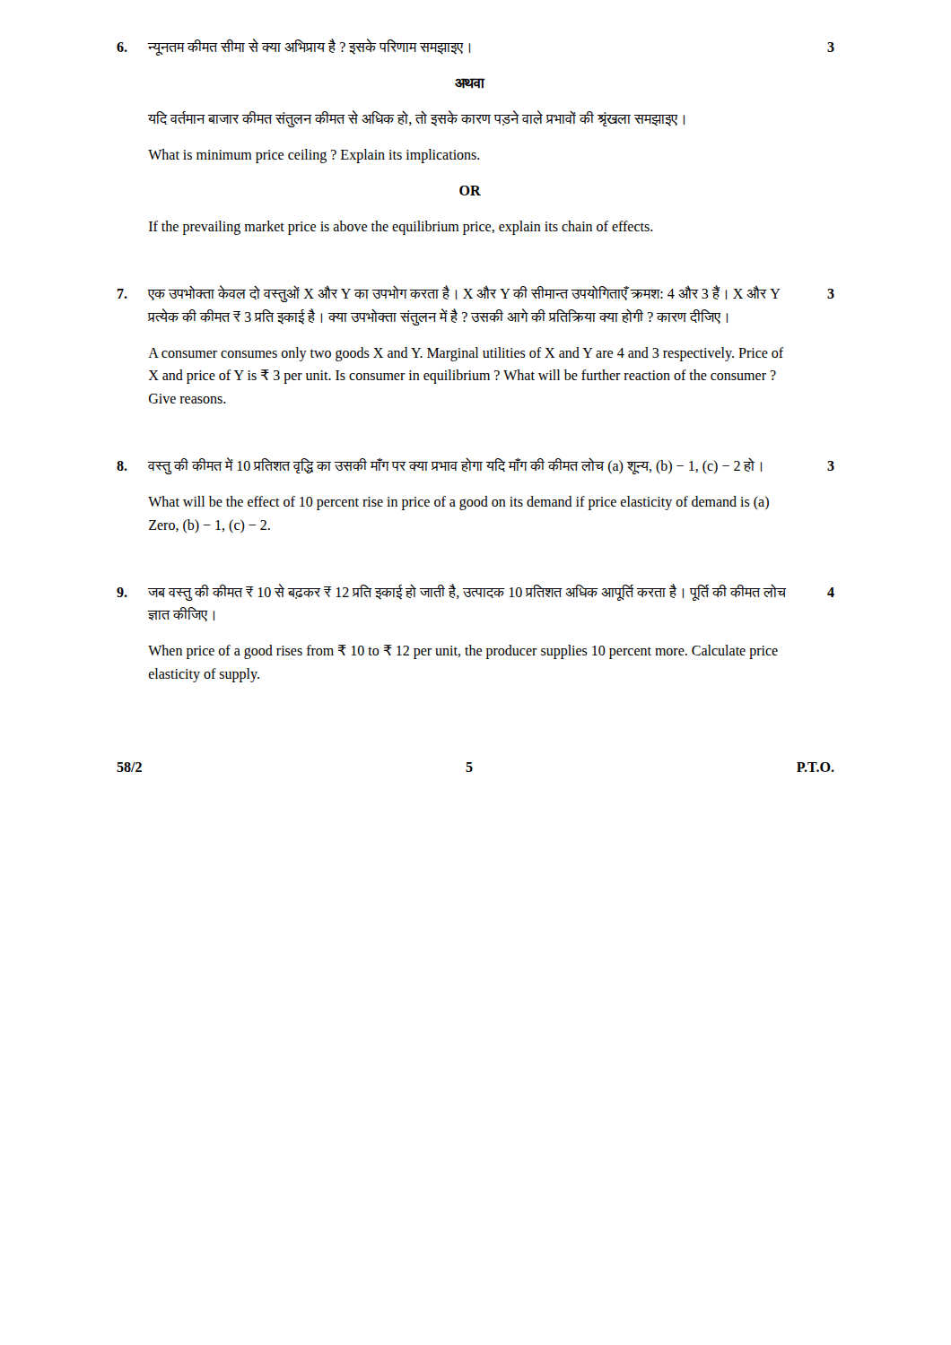6.
न्यूनतम कीमत सीमा से क्या अभिप्राय है ? इसके परिणाम समझाइए।
अथवा
यदि वर्तमान बाजार कीमत संतुलन कीमत से अधिक हो, तो इसके कारण पड़ने वाले प्रभावों की श्रृंखला समझाइए।
What is minimum price ceiling ? Explain its implications.
OR
If the prevailing market price is above the equilibrium price, explain its chain of effects.
3
7.
एक उपभोक्ता केवल दो वस्तुओं X और Y का उपभोग करता है। X और Y की सीमान्त उपयोगिताएँ क्रमश: 4 और 3 हैं। X और Y प्रत्येक की कीमत ₹ 3 प्रति इकाई है। क्या उपभोक्ता संतुलन में है ? उसकी आगे की प्रतिक्रिया क्या होगी ? कारण दीजिए।
A consumer consumes only two goods X and Y. Marginal utilities of X and Y are 4 and 3 respectively. Price of X and price of Y is ₹ 3 per unit. Is consumer in equilibrium ? What will be further reaction of the consumer ? Give reasons.
3
8.
वस्तु की कीमत में 10 प्रतिशत वृद्धि का उसकी माँग पर क्या प्रभाव होगा यदि माँग की कीमत लोच (a) शून्य, (b) − 1, (c) − 2 हो।
What will be the effect of 10 percent rise in price of a good on its demand if price elasticity of demand is (a) Zero, (b) − 1, (c) − 2.
3
9.
जब वस्तु की कीमत ₹ 10 से बढ़कर ₹ 12 प्रति इकाई हो जाती है, उत्पादक 10 प्रतिशत अधिक आपूर्ति करता है। पूर्ति की कीमत लोच ज्ञात कीजिए।
When price of a good rises from ₹ 10 to ₹ 12 per unit, the producer supplies 10 percent more. Calculate price elasticity of supply.
4
58/2 5 P.T.O.